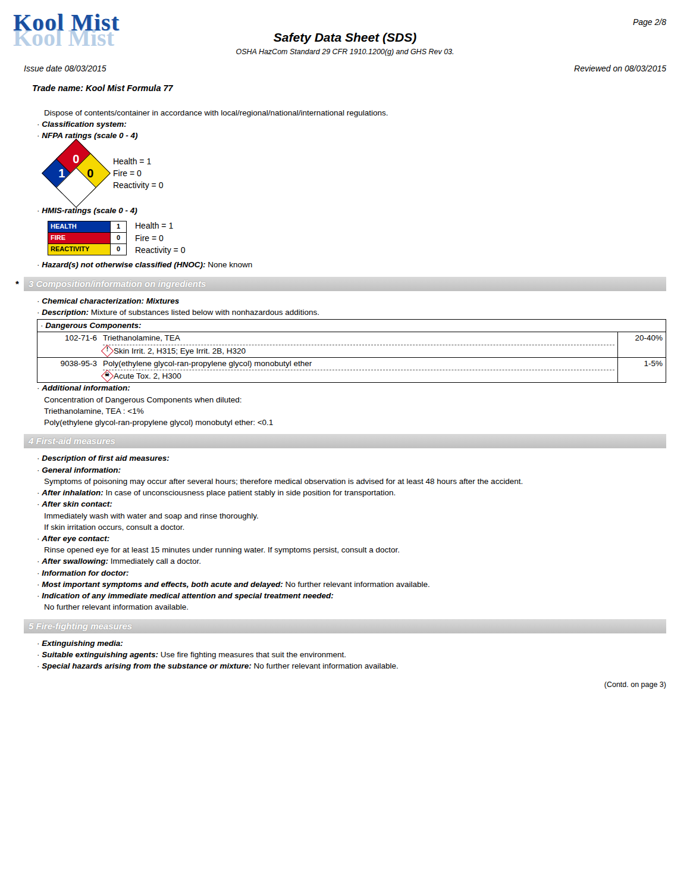Kool Mist
Kool Mist
Page 2/8
Safety Data Sheet (SDS)
OSHA HazCom Standard 29 CFR 1910.1200(g) and GHS Rev 03.
Issue date 08/03/2015 Reviewed on 08/03/2015
Trade name: Kool Mist Formula 77
Dispose of contents/container in accordance with local/regional/national/international regulations.
· Classification system:
· NFPA ratings (scale 0 - 4)
1
0
0
Health = 1
Fire = 0
Reactivity = 0
· HMIS-ratings (scale 0 - 4)
| HEALTH | 1 |
| FIRE | 0 |
| REACTIVITY | 0 |
Health = 1
Fire = 0
Reactivity = 0
· Hazard(s) not otherwise classified (HNOC): None known
*3 Composition/information on ingredients
· Chemical characterization: Mixtures
· Description: Mixture of substances listed below with nonhazardous additions.
| · Dangerous Components: |
| 102-71-6 | Triethanolamine, TEA Skin Irrit. 2, H315; Eye Irrit. 2B, H320 | 20-40% |
| 9038-95-3 | Poly(ethylene glycol-ran-propylene glycol) monobutyl ether Acute Tox. 2, H300 | 1-5% |
· Additional information:
Concentration of Dangerous Components when diluted:
Triethanolamine, TEA : <1%
Poly(ethylene glycol-ran-propylene glycol) monobutyl ether: <0.1
4 First-aid measures
· Description of first aid measures:
· General information:
Symptoms of poisoning may occur after several hours; therefore medical observation is advised for at least 48 hours after the accident.
· After inhalation: In case of unconsciousness place patient stably in side position for transportation.
· After skin contact:
Immediately wash with water and soap and rinse thoroughly.
If skin irritation occurs, consult a doctor.
· After eye contact:
Rinse opened eye for at least 15 minutes under running water. If symptoms persist, consult a doctor.
· After swallowing: Immediately call a doctor.
· Information for doctor:
· Most important symptoms and effects, both acute and delayed: No further relevant information available.
· Indication of any immediate medical attention and special treatment needed:
No further relevant information available.
5 Fire-fighting measures
· Extinguishing media:
· Suitable extinguishing agents: Use fire fighting measures that suit the environment.
· Special hazards arising from the substance or mixture: No further relevant information available.
(Contd. on page 3)